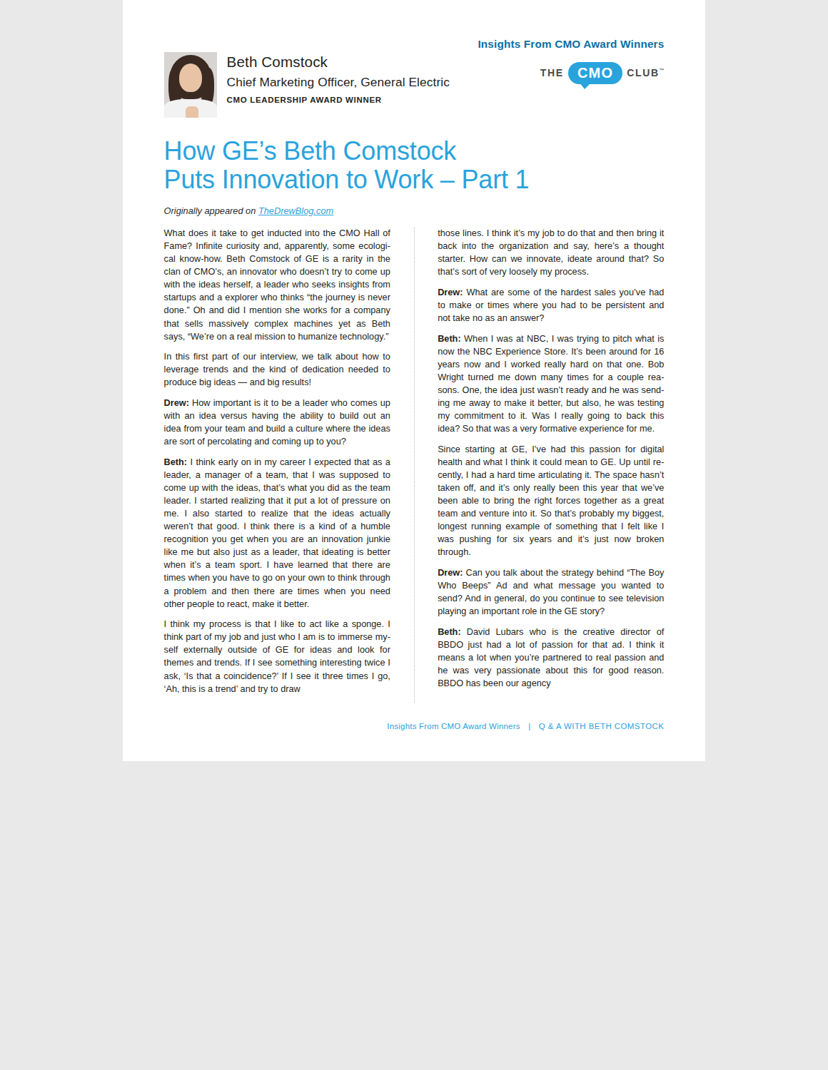Insights From CMO Award Winners
Beth Comstock
Chief Marketing Officer, General Electric
CMO LEADERSHIP AWARD WINNER
THE CMO CLUB™
How GE’s Beth Comstock
Puts Innovation to Work – Part 1
Originally appeared on TheDrewBlog.com
What does it take to get inducted into the CMO Hall of Fame? Infinite curiosity and, apparently, some ecological know-how. Beth Comstock of GE is a rarity in the clan of CMO’s, an innovator who doesn’t try to come up with the ideas herself, a leader who seeks insights from startups and a explorer who thinks “the journey is never done.” Oh and did I mention she works for a company that sells massively complex machines yet as Beth says, “We’re on a real mission to humanize technology.”
In this first part of our interview, we talk about how to leverage trends and the kind of dedication needed to produce big ideas — and big results!
Drew: How important is it to be a leader who comes up with an idea versus having the ability to build out an idea from your team and build a culture where the ideas are sort of percolating and coming up to you?
Beth: I think early on in my career I expected that as a leader, a manager of a team, that I was supposed to come up with the ideas, that’s what you did as the team leader. I started realizing that it put a lot of pressure on me. I also started to realize that the ideas actually weren’t that good. I think there is a kind of a humble recognition you get when you are an innovation junkie like me but also just as a leader, that ideating is better when it’s a team sport. I have learned that there are times when you have to go on your own to think through a problem and then there are times when you need other people to react, make it better.
I think my process is that I like to act like a sponge. I think part of my job and just who I am is to immerse myself externally outside of GE for ideas and look for themes and trends. If I see something interesting twice I ask, ‘Is that a coincidence?’ If I see it three times I go, ‘Ah, this is a trend’ and try to draw
those lines. I think it’s my job to do that and then bring it back into the organization and say, here’s a thought starter. How can we innovate, ideate around that? So that’s sort of very loosely my process.
Drew: What are some of the hardest sales you’ve had to make or times where you had to be persistent and not take no as an answer?
Beth: When I was at NBC, I was trying to pitch what is now the NBC Experience Store. It’s been around for 16 years now and I worked really hard on that one. Bob Wright turned me down many times for a couple reasons. One, the idea just wasn’t ready and he was sending me away to make it better, but also, he was testing my commitment to it. Was I really going to back this idea? So that was a very formative experience for me.
Since starting at GE, I’ve had this passion for digital health and what I think it could mean to GE. Up until recently, I had a hard time articulating it. The space hasn’t taken off, and it’s only really been this year that we’ve been able to bring the right forces together as a great team and venture into it. So that’s probably my biggest, longest running example of something that I felt like I was pushing for six years and it’s just now broken through.
Drew: Can you talk about the strategy behind “The Boy Who Beeps” Ad and what message you wanted to send? And in general, do you continue to see television playing an important role in the GE story?
Beth: David Lubars who is the creative director of BBDO just had a lot of passion for that ad. I think it means a lot when you’re partnered to real passion and he was very passionate about this for good reason. BBDO has been our agency
Insights From CMO Award Winners | Q & A WITH BETH COMSTOCK